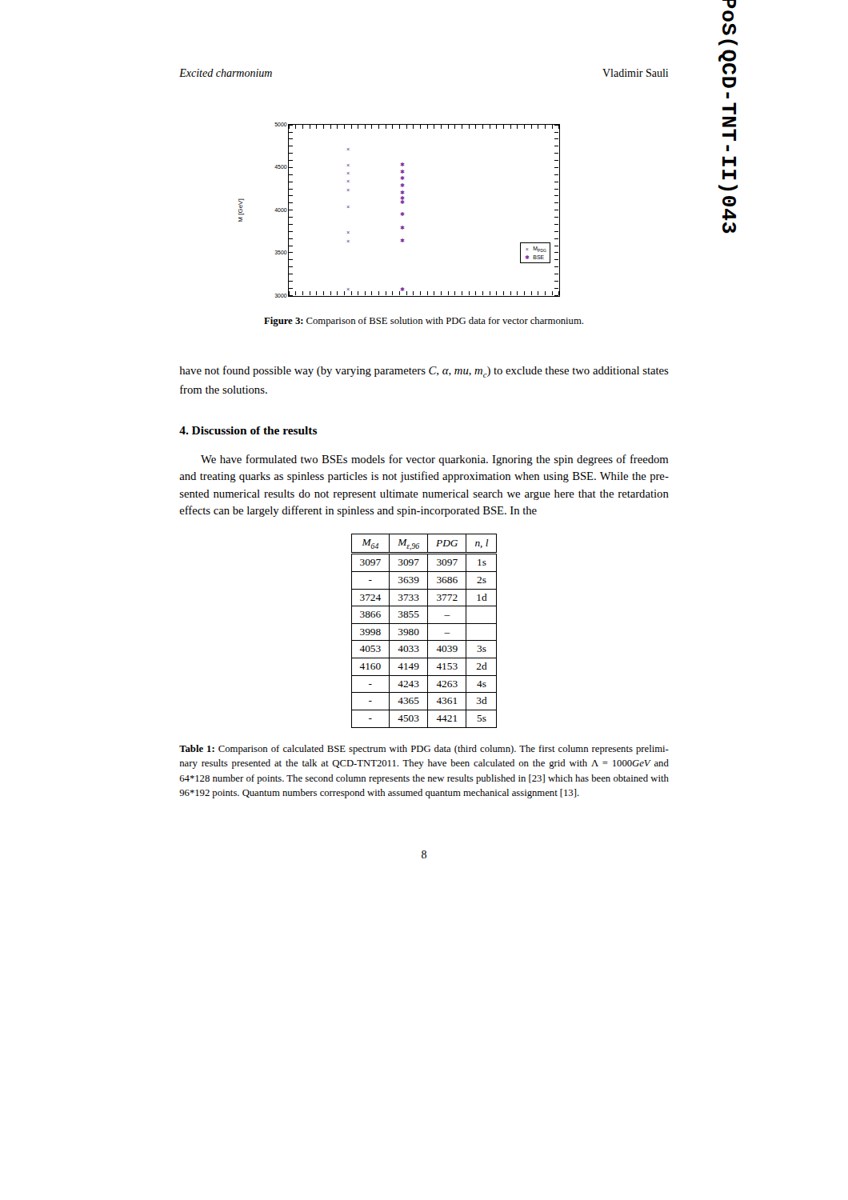Excited charmonium
Vladimir Sauli
PoS(QCD-TNT-II)043
M [GeV]
5000 4500 4000 3500 3000
× × × × × × × × × ✱ ✱ ✱ ✱ ✱ ✱ ✱ ✱ ✱ ✱ ✱
×MPDG
✱BSE
Figure 3: Comparison of BSE solution with PDG data for vector charmonium.
have not found possible way (by varying parameters C, α, mu, mc) to exclude these two additional states from the solutions.
4. Discussion of the results
We have formulated two BSEs models for vector quarkonia. Ignoring the spin degrees of freedom and treating quarks as spinless particles is not justified approximation when using BSE. While the presented numerical results do not represent ultimate numerical search we argue here that the retardation effects can be largely different in spinless and spin-incorporated BSE. In the
| M 64 | M ε,96 | PDG | n, l |
| --- | --- | --- | --- |
| 3097 | 3097 | 3097 | 1s |
| - | 3639 | 3686 | 2s |
| 3724 | 3733 | 3772 | 1d |
| 3866 | 3855 | – | |
| 3998 | 3980 | – | |
| 4053 | 4033 | 4039 | 3s |
| 4160 | 4149 | 4153 | 2d |
| - | 4243 | 4263 | 4s |
| - | 4365 | 4361 | 3d |
| - | 4503 | 4421 | 5s |
Table 1: Comparison of calculated BSE spectrum with PDG data (third column). The first column represents preliminary results presented at the talk at QCD-TNT2011. They have been calculated on the grid with Λ = 1000GeV and 64*128 number of points. The second column represents the new results published in [23] which has been obtained with 96*192 points. Quantum numbers correspond with assumed quantum mechanical assignment [13].
8